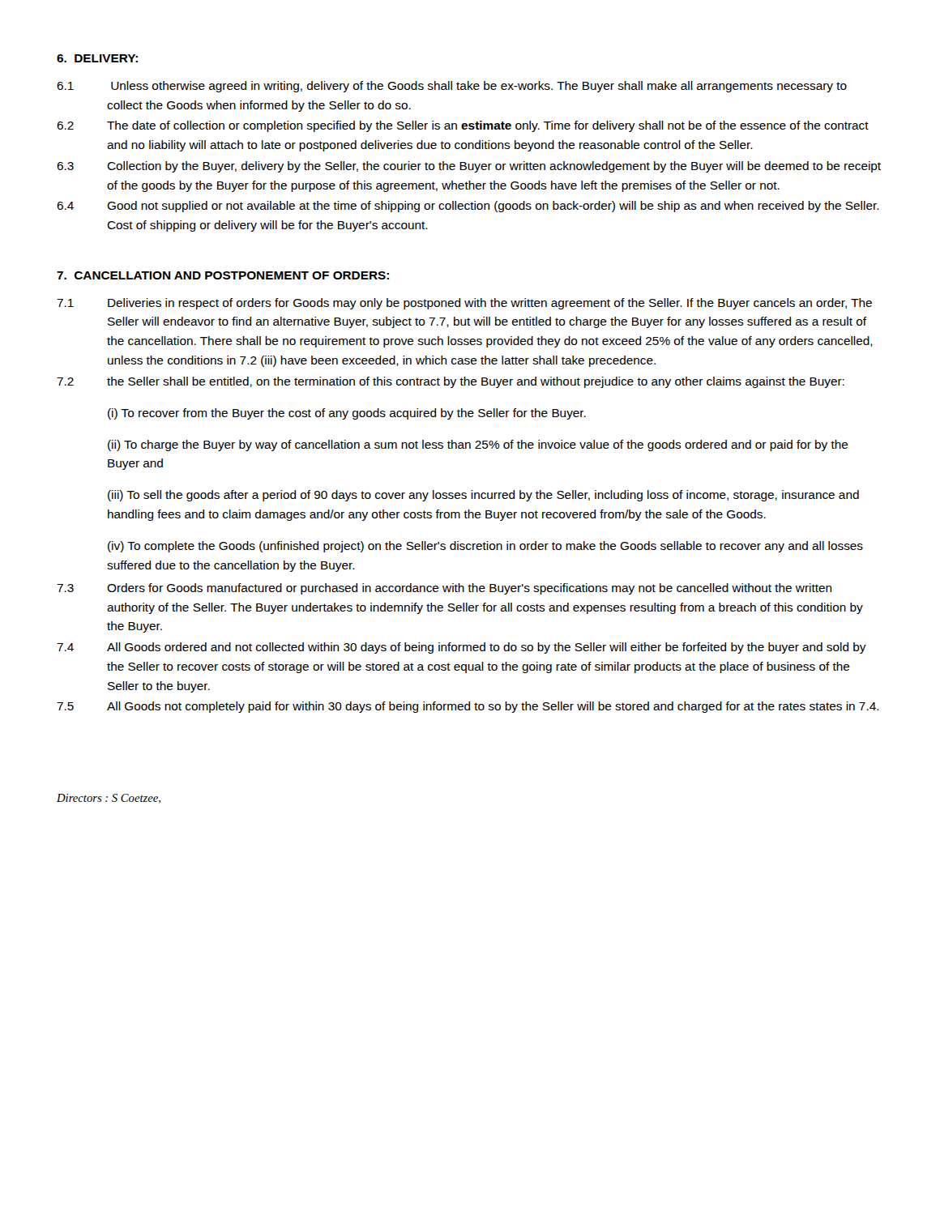6. DELIVERY:
6.1
Unless otherwise agreed in writing, delivery of the Goods shall take be ex-works. The Buyer shall make all arrangements necessary to collect the Goods when informed by the Seller to do so.
6.2
The date of collection or completion specified by the Seller is an estimate only. Time for delivery shall not be of the essence of the contract and no liability will attach to late or postponed deliveries due to conditions beyond the reasonable control of the Seller.
6.3
Collection by the Buyer, delivery by the Seller, the courier to the Buyer or written acknowledgement by the Buyer will be deemed to be receipt of the goods by the Buyer for the purpose of this agreement, whether the Goods have left the premises of the Seller or not.
6.4
Good not supplied or not available at the time of shipping or collection (goods on back-order) will be ship as and when received by the Seller. Cost of shipping or delivery will be for the Buyer's account.
7. CANCELLATION AND POSTPONEMENT OF ORDERS:
7.1
Deliveries in respect of orders for Goods may only be postponed with the written agreement of the Seller. If the Buyer cancels an order, The Seller will endeavor to find an alternative Buyer, subject to 7.7, but will be entitled to charge the Buyer for any losses suffered as a result of the cancellation. There shall be no requirement to prove such losses provided they do not exceed 25% of the value of any orders cancelled, unless the conditions in 7.2 (iii) have been exceeded, in which case the latter shall take precedence.
7.2
the Seller shall be entitled, on the termination of this contract by the Buyer and without prejudice to any other claims against the Buyer:
(i) To recover from the Buyer the cost of any goods acquired by the Seller for the Buyer.
(ii) To charge the Buyer by way of cancellation a sum not less than 25% of the invoice value of the goods ordered and or paid for by the Buyer and
(iii) To sell the goods after a period of 90 days to cover any losses incurred by the Seller, including loss of income, storage, insurance and handling fees and to claim damages and/or any other costs from the Buyer not recovered from/by the sale of the Goods.
(iv) To complete the Goods (unfinished project) on the Seller's discretion in order to make the Goods sellable to recover any and all losses suffered due to the cancellation by the Buyer.
7.3
Orders for Goods manufactured or purchased in accordance with the Buyer's specifications may not be cancelled without the written authority of the Seller. The Buyer undertakes to indemnify the Seller for all costs and expenses resulting from a breach of this condition by the Buyer.
7.4
All Goods ordered and not collected within 30 days of being informed to do so by the Seller will either be forfeited by the buyer and sold by the Seller to recover costs of storage or will be stored at a cost equal to the going rate of similar products at the place of business of the Seller to the buyer.
7.5
All Goods not completely paid for within 30 days of being informed to so by the Seller will be stored and charged for at the rates states in 7.4.
Directors : S Coetzee,